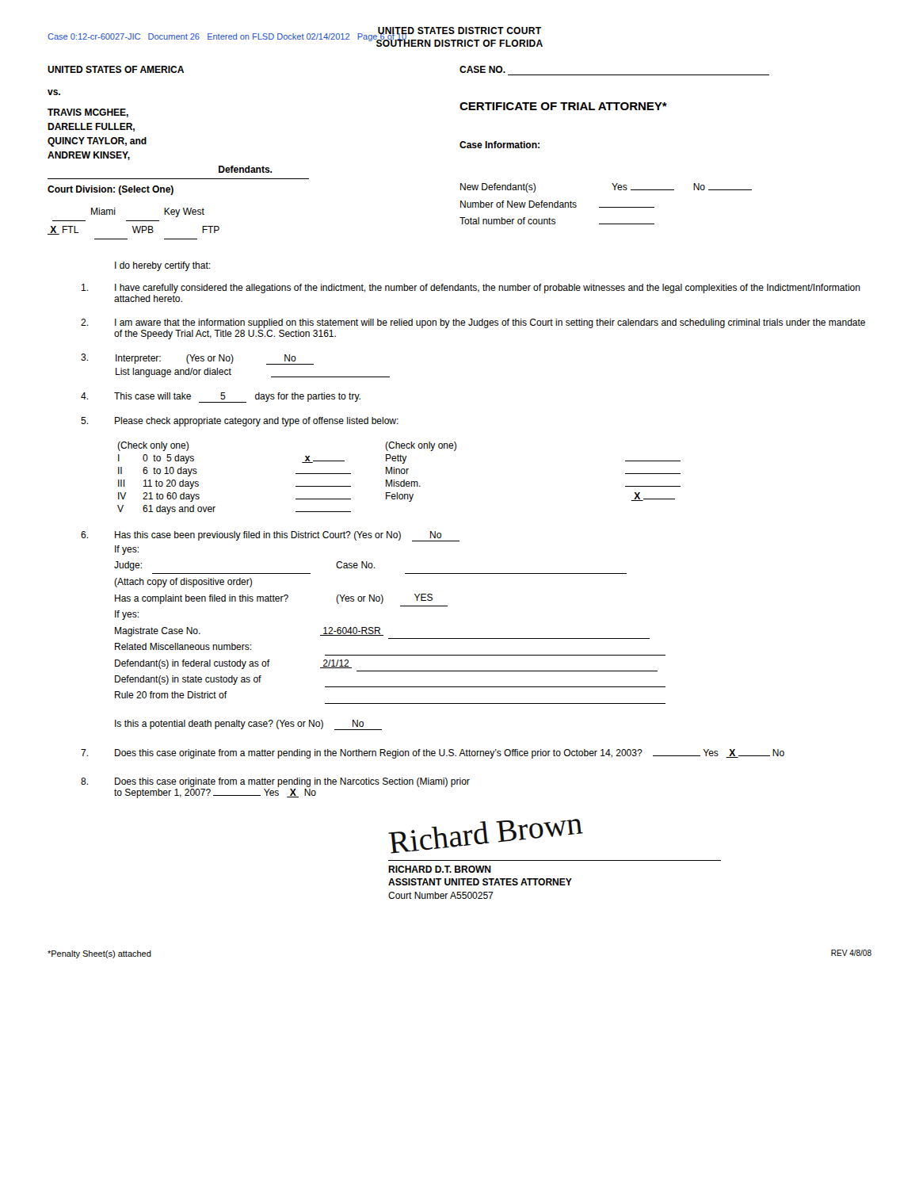Case 0:12-cr-60027-JIC Document 26 Entered on FLSD Docket 02/14/2012 Page 6 of 10
UNITED STATES DISTRICT COURT
SOUTHERN DISTRICT OF FLORIDA
UNITED STATES OF AMERICA
vs.
TRAVIS MCGHEE,
DARELLE FULLER,
QUINCY TAYLOR, and
ANDREW KINSEY,
Defendants.
CASE NO.
CERTIFICATE OF TRIAL ATTORNEY*
Case Information:
Court Division: (Select One)
Miami Key West
X FTL WPB FTP
| New Defendant(s) | Yes | | No | |
| Number of New Defendants | | |
| Total number of counts | | |
I do hereby certify that:
1.
I have carefully considered the allegations of the indictment, the number of defendants, the number of probable witnesses and the legal complexities of the Indictment/Information attached hereto.
2.
I am aware that the information supplied on this statement will be relied upon by the Judges of this Court in setting their calendars and scheduling criminal trials under the mandate of the Speedy Trial Act, Title 28 U.S.C. Section 3161.
3.
| Interpreter: | (Yes or No) | No |
| List language and/or dialect | |
4.
This case will take 5 days for the parties to try.
5.
Please check appropriate category and type of offense listed below:
| (Check only one) | | (Check only one) |
| I | 0 to 5 days | x | Petty | |
| II | 6 to 10 days | | Minor | |
| III | 11 to 20 days | | Misdem. | |
| IV | 21 to 60 days | | Felony | X |
| V | 61 days and over | | | |
6.
Has this case been previously filed in this District Court? (Yes or No) No
| If yes: | | | |
| Judge: | | Case No. | |
| (Attach copy of dispositive order) |
| Has a complaint been filed in this matter? | (Yes or No) | YES |
| If yes: |
| Magistrate Case No. | 12-6040-RSR |
| Related Miscellaneous numbers: | |
| Defendant(s) in federal custody as of | 2/1/12 |
| Defendant(s) in state custody as of | |
| Rule 20 from the District of | |
Is this a potential death penalty case? (Yes or No) No
7.
Does this case originate from a matter pending in the Northern Region of the U.S. Attorney’s Office prior to October 14, 2003? Yes X No
8.
Does this case originate from a matter pending in the Narcotics Section (Miami) prior
to September 1, 2007? Yes X No
Richard Brown
RICHARD D.T. BROWN
ASSISTANT UNITED STATES ATTORNEY
Court Number A5500257
*Penalty Sheet(s) attached
REV 4/8/08